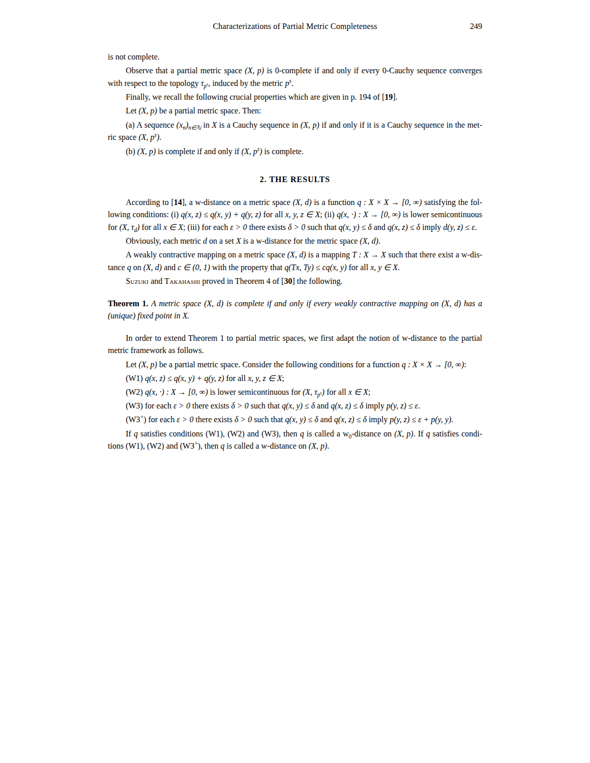Characterizations of Partial Metric Completeness 249
is not complete.
Observe that a partial metric space (X, p) is 0-complete if and only if every 0-Cauchy sequence converges with respect to the topology τps, induced by the metric ps.
Finally, we recall the following crucial properties which are given in p. 194 of [19].
Let (X, p) be a partial metric space. Then:
(a) A sequence (xn)n∈ℕ in X is a Cauchy sequence in (X, p) if and only if it is a Cauchy sequence in the metric space (X, ps).
(b) (X, p) is complete if and only if (X, ps) is complete.
2. THE RESULTS
According to [14], a w-distance on a metric space (X, d) is a function q : X × X → [0, ∞) satisfying the following conditions: (i) q(x, z) ≤ q(x, y) + q(y, z) for all x, y, z ∈ X; (ii) q(x, ·) : X → [0, ∞) is lower semicontinuous for (X, τd) for all x ∈ X; (iii) for each ε > 0 there exists δ > 0 such that q(x, y) ≤ δ and q(x, z) ≤ δ imply d(y, z) ≤ ε.
Obviously, each metric d on a set X is a w-distance for the metric space (X, d).
A weakly contractive mapping on a metric space (X, d) is a mapping T : X → X such that there exist a w-distance q on (X, d) and c ∈ (0, 1) with the property that q(Tx, Ty) ≤ cq(x, y) for all x, y ∈ X.
Suzuki and Takahashi proved in Theorem 4 of [30] the following.
Theorem 1. A metric space (X, d) is complete if and only if every weakly contractive mapping on (X, d) has a (unique) fixed point in X.
In order to extend Theorem 1 to partial metric spaces, we first adapt the notion of w-distance to the partial metric framework as follows.
Let (X, p) be a partial metric space. Consider the following conditions for a function q : X × X → [0, ∞):
(W1) q(x, z) ≤ q(x, y) + q(y, z) for all x, y, z ∈ X;
(W2) q(x, ·) : X → [0, ∞) is lower semicontinuous for (X, τps) for all x ∈ X;
(W3) for each ε > 0 there exists δ > 0 such that q(x, y) ≤ δ and q(x, z) ≤ δ imply p(y, z) ≤ ε.
(W3+) for each ε > 0 there exists δ > 0 such that q(x, y) ≤ δ and q(x, z) ≤ δ imply p(y, z) ≤ ε + p(y, y).
If q satisfies conditions (W1), (W2) and (W3), then q is called a w0-distance on (X, p). If q satisfies conditions (W1), (W2) and (W3+), then q is called a w-distance on (X, p).